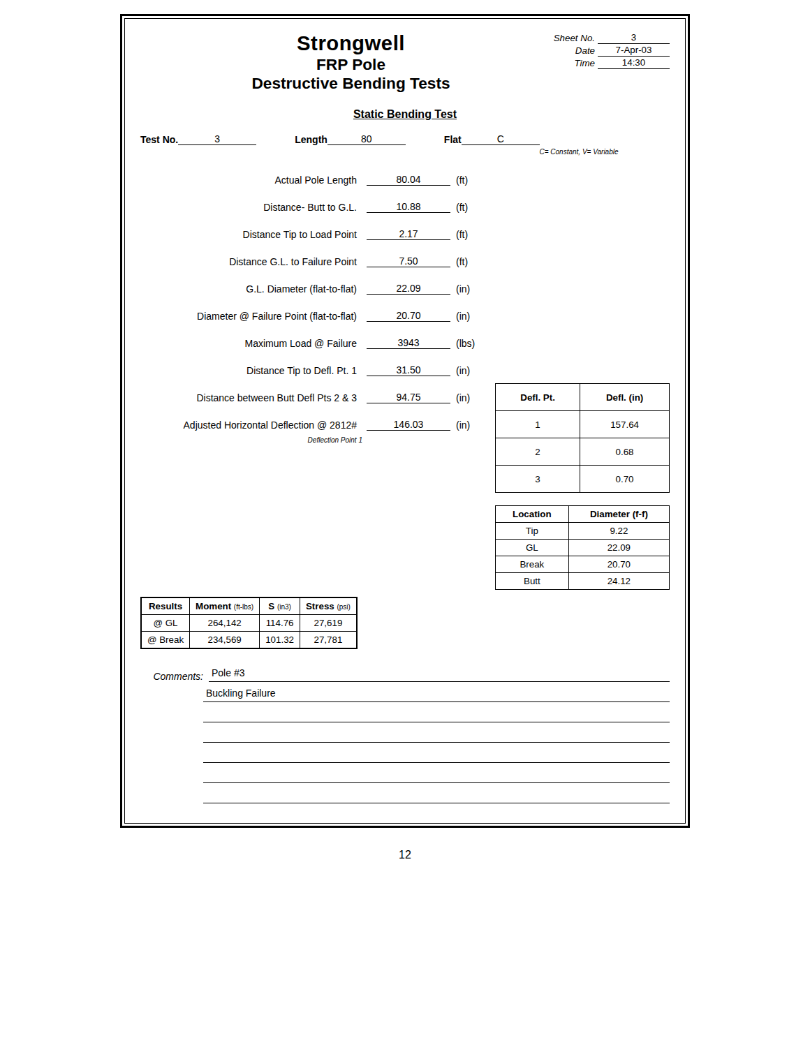Strongwell
FRP Pole
Destructive Bending Tests
| Sheet No. | 3 |
| Date | 7-Apr-03 |
| Time | 14:30 |
Static Bending Test
Test No. 3
Length 80
Flat C
C= Constant, V= Variable
Actual Pole Length
80.04
(ft)
Distance- Butt to G.L.
10.88
(ft)
Distance Tip to Load Point
2.17
(ft)
Distance G.L. to Failure Point
7.50
(ft)
G.L. Diameter (flat-to-flat)
22.09
(in)
Diameter @ Failure Point (flat-to-flat)
20.70
(in)
Maximum Load @ Failure
3943
(lbs)
Distance Tip to Defl. Pt. 1
31.50
(in)
Distance between Butt Defl Pts 2 & 3
94.75
(in)
Adjusted Horizontal Deflection @ 2812#
146.03
(in)
Deflection Point 1
| Defl. Pt. | Defl. (in) |
| --- | --- |
| 1 | 157.64 |
| 2 | 0.68 |
| 3 | 0.70 |
| Location | Diameter (f-f) |
| --- | --- |
| Tip | 9.22 |
| GL | 22.09 |
| Break | 20.70 |
| Butt | 24.12 |
| Results | Moment (ft-lbs) | S (in3) | Stress (psi) |
| --- | --- | --- | --- |
| @ GL | 264,142 | 114.76 | 27,619 |
| @ Break | 234,569 | 101.32 | 27,781 |
Comments:
Pole #3
Buckling Failure
12